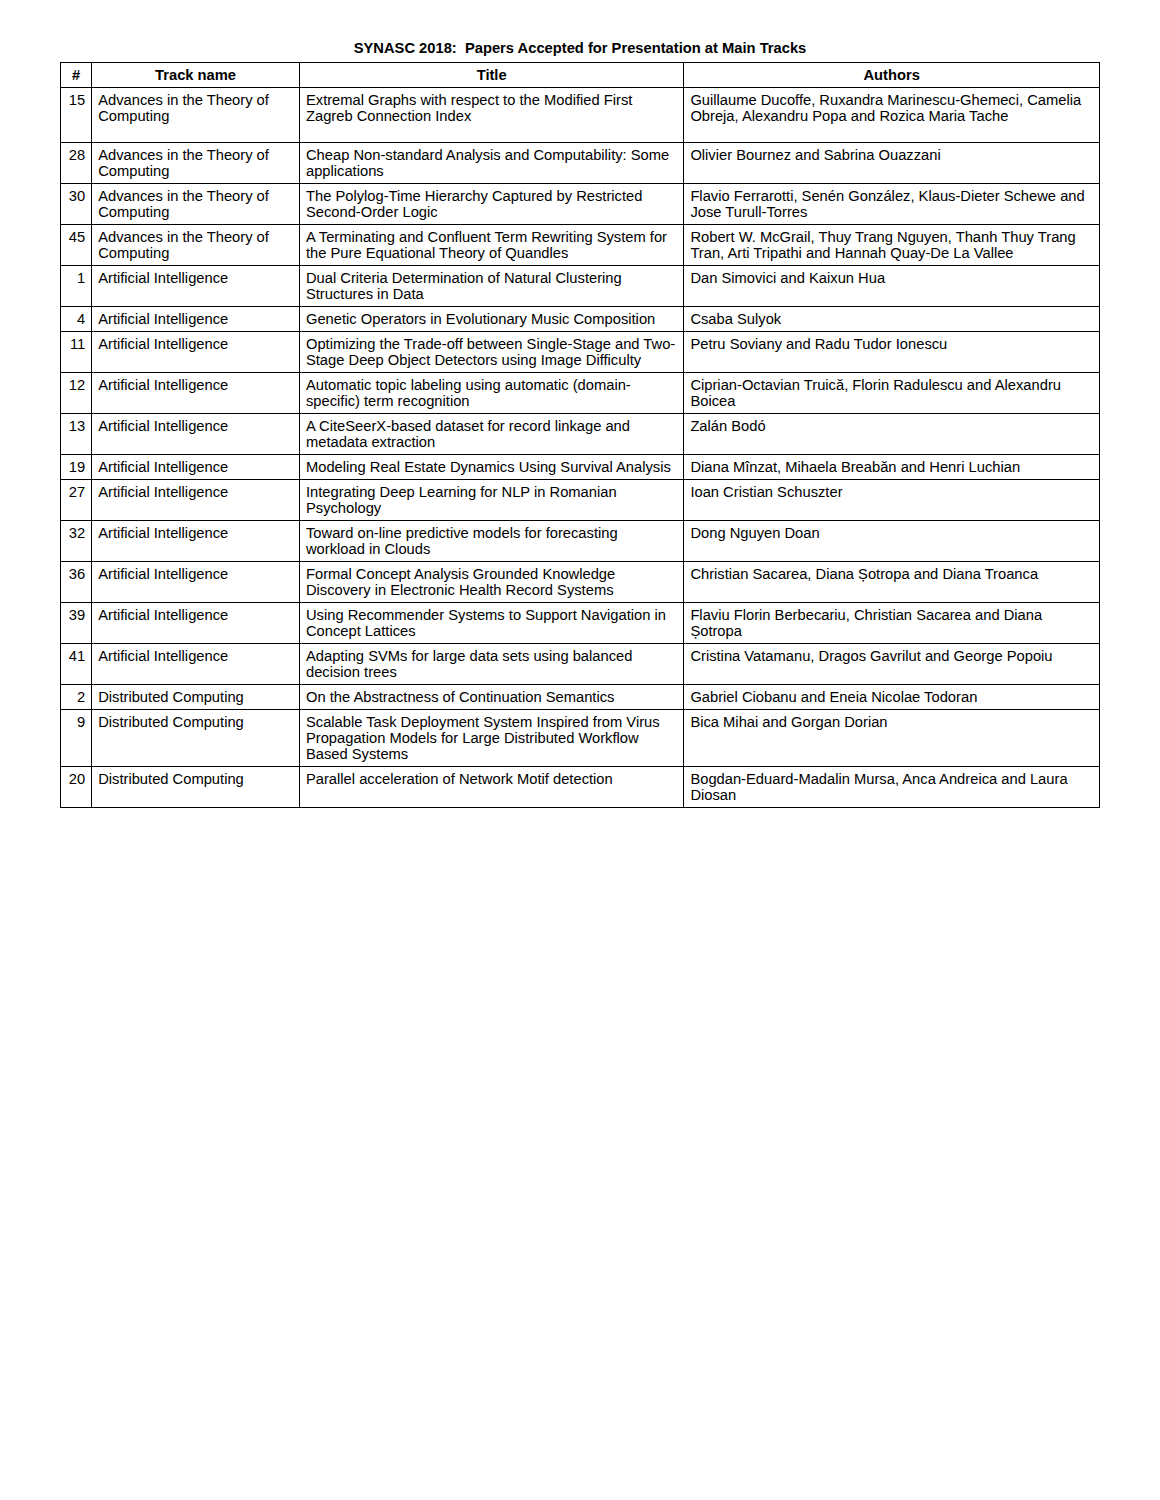SYNASC 2018: Papers Accepted for Presentation at Main Tracks
| # | Track name | Title | Authors |
| --- | --- | --- | --- |
| 15 | Advances in the Theory of Computing | Extremal Graphs with respect to the Modified First Zagreb Connection Index | Guillaume Ducoffe, Ruxandra Marinescu-Ghemeci, Camelia Obreja, Alexandru Popa and Rozica Maria Tache |
| 28 | Advances in the Theory of Computing | Cheap Non-standard Analysis and Computability: Some applications | Olivier Bournez and Sabrina Ouazzani |
| 30 | Advances in the Theory of Computing | The Polylog-Time Hierarchy Captured by Restricted Second-Order Logic | Flavio Ferrarotti, Senén González, Klaus-Dieter Schewe and Jose Turull-Torres |
| 45 | Advances in the Theory of Computing | A Terminating and Confluent Term Rewriting System for the Pure Equational Theory of Quandles | Robert W. McGrail, Thuy Trang Nguyen, Thanh Thuy Trang Tran, Arti Tripathi and Hannah Quay-De La Vallee |
| 1 | Artificial Intelligence | Dual Criteria Determination of Natural Clustering Structures in Data | Dan Simovici and Kaixun Hua |
| 4 | Artificial Intelligence | Genetic Operators in Evolutionary Music Composition | Csaba Sulyok |
| 11 | Artificial Intelligence | Optimizing the Trade-off between Single-Stage and Two-Stage Deep Object Detectors using Image Difficulty | Petru Soviany and Radu Tudor Ionescu |
| 12 | Artificial Intelligence | Automatic topic labeling using automatic (domain-specific) term recognition | Ciprian-Octavian Truică, Florin Radulescu and Alexandru Boicea |
| 13 | Artificial Intelligence | A CiteSeerX-based dataset for record linkage and metadata extraction | Zalán Bodó |
| 19 | Artificial Intelligence | Modeling Real Estate Dynamics Using Survival Analysis | Diana Mînzat, Mihaela Breabăn and Henri Luchian |
| 27 | Artificial Intelligence | Integrating Deep Learning for NLP in Romanian Psychology | Ioan Cristian Schuszter |
| 32 | Artificial Intelligence | Toward on-line predictive models for forecasting workload in Clouds | Dong Nguyen Doan |
| 36 | Artificial Intelligence | Formal Concept Analysis Grounded Knowledge Discovery in Electronic Health Record Systems | Christian Sacarea, Diana Șotropa and Diana Troanca |
| 39 | Artificial Intelligence | Using Recommender Systems to Support Navigation in Concept Lattices | Flaviu Florin Berbecariu, Christian Sacarea and Diana Șotropa |
| 41 | Artificial Intelligence | Adapting SVMs for large data sets using balanced decision trees | Cristina Vatamanu, Dragos Gavrilut and George Popoiu |
| 2 | Distributed Computing | On the Abstractness of Continuation Semantics | Gabriel Ciobanu and Eneia Nicolae Todoran |
| 9 | Distributed Computing | Scalable Task Deployment System Inspired from Virus Propagation Models for Large Distributed Workflow Based Systems | Bica Mihai and Gorgan Dorian |
| 20 | Distributed Computing | Parallel acceleration of Network Motif detection | Bogdan-Eduard-Madalin Mursa, Anca Andreica and Laura Diosan |